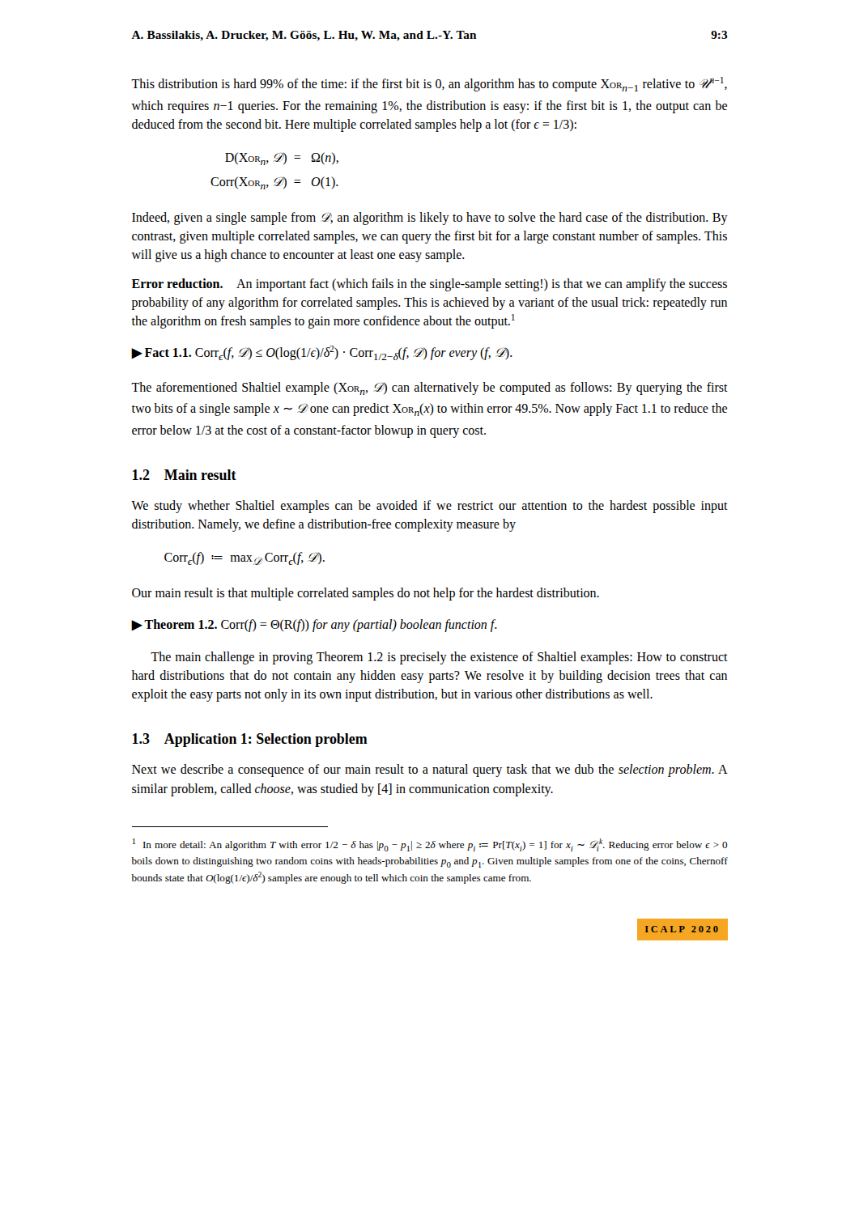A. Bassilakis, A. Drucker, M. Göös, L. Hu, W. Ma, and L.-Y. Tan 9:3
This distribution is hard 99% of the time: if the first bit is 0, an algorithm has to compute Xorn−1 relative to 𝒰n−1, which requires n−1 queries. For the remaining 1%, the distribution is easy: if the first bit is 1, the output can be deduced from the second bit. Here multiple correlated samples help a lot (for ϵ = 1/3):
D(Xorn, 𝒟)= Ω(n), Corr(Xorn, 𝒟)= O(1).
Indeed, given a single sample from 𝒟, an algorithm is likely to have to solve the hard case of the distribution. By contrast, given multiple correlated samples, we can query the first bit for a large constant number of samples. This will give us a high chance to encounter at least one easy sample.
Error reduction. An important fact (which fails in the single-sample setting!) is that we can amplify the success probability of any algorithm for correlated samples. This is achieved by a variant of the usual trick: repeatedly run the algorithm on fresh samples to gain more confidence about the output.1
▶ Fact 1.1. Corrϵ(f, 𝒟) ≤ O(log(1/ϵ)/δ2) · Corr1/2−δ(f, 𝒟) for every (f, 𝒟).
The aforementioned Shaltiel example (Xorn, 𝒟) can alternatively be computed as follows: By querying the first two bits of a single sample x ∼ 𝒟 one can predict Xorn(x) to within error 49.5%. Now apply Fact 1.1 to reduce the error below 1/3 at the cost of a constant-factor blowup in query cost.
1.2 Main result
We study whether Shaltiel examples can be avoided if we restrict our attention to the hardest possible input distribution. Namely, we define a distribution-free complexity measure by
Corrϵ(f) ≔ max𝒟 Corrϵ(f, 𝒟).
Our main result is that multiple correlated samples do not help for the hardest distribution.
▶ Theorem 1.2. Corr(f) = Θ(R(f)) for any (partial) boolean function f.
The main challenge in proving Theorem 1.2 is precisely the existence of Shaltiel examples: How to construct hard distributions that do not contain any hidden easy parts? We resolve it by building decision trees that can exploit the easy parts not only in its own input distribution, but in various other distributions as well.
1.3 Application 1: Selection problem
Next we describe a consequence of our main result to a natural query task that we dub the selection problem. A similar problem, called choose, was studied by [4] in communication complexity.
1 In more detail: An algorithm T with error 1/2 − δ has |p0 − p1| ≥ 2δ where pi ≔ Pr[T(xi) = 1] for xi ∼ 𝒟ik. Reducing error below ϵ > 0 boils down to distinguishing two random coins with heads-probabilities p0 and p1. Given multiple samples from one of the coins, Chernoff bounds state that O(log(1/ϵ)/δ2) samples are enough to tell which coin the samples came from.
ICALP 2020